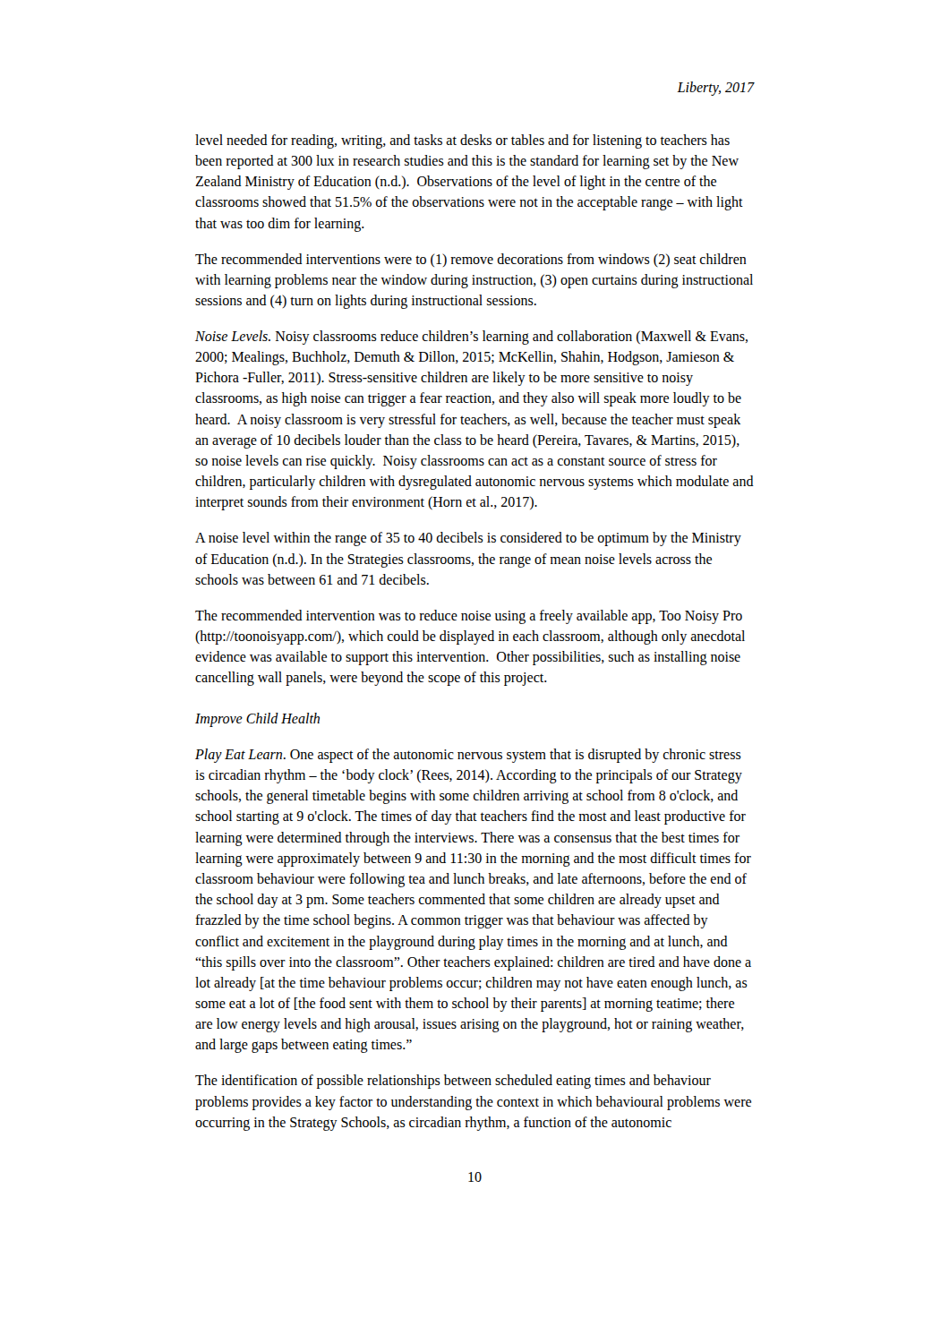Liberty, 2017
level needed for reading, writing, and tasks at desks or tables and for listening to teachers has been reported at 300 lux in research studies and this is the standard for learning set by the New Zealand Ministry of Education (n.d.). Observations of the level of light in the centre of the classrooms showed that 51.5% of the observations were not in the acceptable range – with light that was too dim for learning.
The recommended interventions were to (1) remove decorations from windows (2) seat children with learning problems near the window during instruction, (3) open curtains during instructional sessions and (4) turn on lights during instructional sessions.
Noise Levels. Noisy classrooms reduce children’s learning and collaboration (Maxwell & Evans, 2000; Mealings, Buchholz, Demuth & Dillon, 2015; McKellin, Shahin, Hodgson, Jamieson & Pichora -Fuller, 2011). Stress-sensitive children are likely to be more sensitive to noisy classrooms, as high noise can trigger a fear reaction, and they also will speak more loudly to be heard. A noisy classroom is very stressful for teachers, as well, because the teacher must speak an average of 10 decibels louder than the class to be heard (Pereira, Tavares, & Martins, 2015), so noise levels can rise quickly. Noisy classrooms can act as a constant source of stress for children, particularly children with dysregulated autonomic nervous systems which modulate and interpret sounds from their environment (Horn et al., 2017).
A noise level within the range of 35 to 40 decibels is considered to be optimum by the Ministry of Education (n.d.). In the Strategies classrooms, the range of mean noise levels across the schools was between 61 and 71 decibels.
The recommended intervention was to reduce noise using a freely available app, Too Noisy Pro (http://toonoisyapp.com/), which could be displayed in each classroom, although only anecdotal evidence was available to support this intervention. Other possibilities, such as installing noise cancelling wall panels, were beyond the scope of this project.
Improve Child Health
Play Eat Learn. One aspect of the autonomic nervous system that is disrupted by chronic stress is circadian rhythm – the ‘body clock’ (Rees, 2014). According to the principals of our Strategy schools, the general timetable begins with some children arriving at school from 8 o'clock, and school starting at 9 o'clock. The times of day that teachers find the most and least productive for learning were determined through the interviews. There was a consensus that the best times for learning were approximately between 9 and 11:30 in the morning and the most difficult times for classroom behaviour were following tea and lunch breaks, and late afternoons, before the end of the school day at 3 pm. Some teachers commented that some children are already upset and frazzled by the time school begins. A common trigger was that behaviour was affected by conflict and excitement in the playground during play times in the morning and at lunch, and “this spills over into the classroom”. Other teachers explained: children are tired and have done a lot already [at the time behaviour problems occur; children may not have eaten enough lunch, as some eat a lot of [the food sent with them to school by their parents] at morning teatime; there are low energy levels and high arousal, issues arising on the playground, hot or raining weather, and large gaps between eating times.”
The identification of possible relationships between scheduled eating times and behaviour problems provides a key factor to understanding the context in which behavioural problems were occurring in the Strategy Schools, as circadian rhythm, a function of the autonomic
10